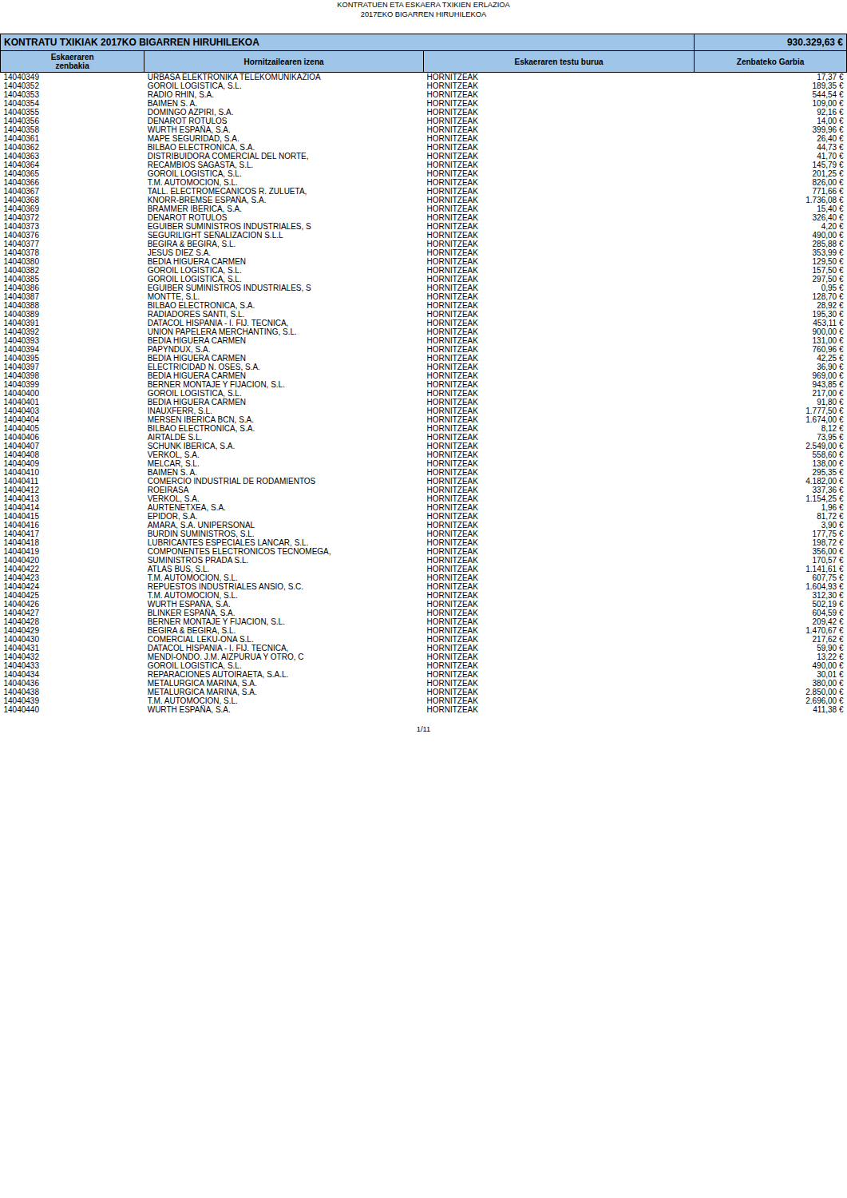KONTRATUEN ETA ESKAERA TXIKIEN ERLAZIOA
2017EKO BIGARREN HIRUHILEKOA
| KONTRATU TXIKIAK 2017KO BIGARREN HIRUHILEKOA | 930.329,63 € |
| --- | --- |
| Eskaeraren zenbakia | Hornitzailearen izena | Eskaeraren testu burua | Zenbateko Garbia |
| 14040349 | URBASA ELEKTRONIKA TELEKOMUNIKAZIOA | HORNITZEAK | 17,37 € |
| 14040352 | GOROIL LOGISTICA, S.L. | HORNITZEAK | 189,35 € |
| 14040353 | RADIO RHIN, S.A. | HORNITZEAK | 544,54 € |
| 14040354 | BAIMEN S. A. | HORNITZEAK | 109,00 € |
| 14040355 | DOMINGO AZPIRI, S.A. | HORNITZEAK | 92,16 € |
| 14040356 | DENAROT ROTULOS | HORNITZEAK | 14,00 € |
| 14040358 | WURTH ESPAÑA, S.A. | HORNITZEAK | 399,96 € |
| 14040361 | MAPE SEGURIDAD, S.A. | HORNITZEAK | 26,40 € |
| 14040362 | BILBAO ELECTRONICA, S.A. | HORNITZEAK | 44,73 € |
| 14040363 | DISTRIBUIDORA COMERCIAL DEL NORTE, | HORNITZEAK | 41,70 € |
| 14040364 | RECAMBIOS SAGASTA, S.L. | HORNITZEAK | 145,79 € |
| 14040365 | GOROIL LOGISTICA, S.L. | HORNITZEAK | 201,25 € |
| 14040366 | T.M. AUTOMOCION, S.L. | HORNITZEAK | 826,00 € |
| 14040367 | TALL. ELECTROMECANICOS R. ZULUETA, | HORNITZEAK | 771,66 € |
| 14040368 | KNORR-BREMSE ESPAÑA, S.A. | HORNITZEAK | 1.736,08 € |
| 14040369 | BRAMMER IBERICA, S.A. | HORNITZEAK | 15,40 € |
| 14040372 | DENAROT ROTULOS | HORNITZEAK | 326,40 € |
| 14040373 | EGUIBER SUMINISTROS INDUSTRIALES, S | HORNITZEAK | 4,20 € |
| 14040376 | SEGURILIGHT SEÑALIZACION S.L.L | HORNITZEAK | 490,00 € |
| 14040377 | BEGIRA & BEGIRA, S.L. | HORNITZEAK | 285,88 € |
| 14040378 | JESUS DIEZ S.A. | HORNITZEAK | 353,99 € |
| 14040380 | BEDIA HIGUERA CARMEN | HORNITZEAK | 129,50 € |
| 14040382 | GOROIL LOGISTICA, S.L. | HORNITZEAK | 157,50 € |
| 14040385 | GOROIL LOGISTICA, S.L. | HORNITZEAK | 297,50 € |
| 14040386 | EGUIBER SUMINISTROS INDUSTRIALES, S | HORNITZEAK | 0,95 € |
| 14040387 | MONTTE, S.L. | HORNITZEAK | 128,70 € |
| 14040388 | BILBAO ELECTRONICA, S.A. | HORNITZEAK | 28,92 € |
| 14040389 | RADIADORES SANTI, S.L. | HORNITZEAK | 195,30 € |
| 14040391 | DATACOL HISPANIA - I. FIJ. TECNICA, | HORNITZEAK | 453,11 € |
| 14040392 | UNION PAPELERA MERCHANTING, S.L. | HORNITZEAK | 900,00 € |
| 14040393 | BEDIA HIGUERA CARMEN | HORNITZEAK | 131,00 € |
| 14040394 | PAPYNDUX, S.A. | HORNITZEAK | 760,96 € |
| 14040395 | BEDIA HIGUERA CARMEN | HORNITZEAK | 42,25 € |
| 14040397 | ELECTRICIDAD N. OSES, S.A. | HORNITZEAK | 36,90 € |
| 14040398 | BEDIA HIGUERA CARMEN | HORNITZEAK | 969,00 € |
| 14040399 | BERNER MONTAJE Y FIJACION, S.L. | HORNITZEAK | 943,85 € |
| 14040400 | GOROIL LOGISTICA, S.L. | HORNITZEAK | 217,00 € |
| 14040401 | BEDIA HIGUERA CARMEN | HORNITZEAK | 91,80 € |
| 14040403 | INAUXFERR, S.L. | HORNITZEAK | 1.777,50 € |
| 14040404 | MERSEN IBERICA BCN, S.A. | HORNITZEAK | 1.674,00 € |
| 14040405 | BILBAO ELECTRONICA, S.A. | HORNITZEAK | 8,12 € |
| 14040406 | AIRTALDE S.L. | HORNITZEAK | 73,95 € |
| 14040407 | SCHUNK IBERICA, S.A. | HORNITZEAK | 2.549,00 € |
| 14040408 | VERKOL, S.A. | HORNITZEAK | 558,60 € |
| 14040409 | MELCAR, S.L. | HORNITZEAK | 138,00 € |
| 14040410 | BAIMEN S. A. | HORNITZEAK | 295,35 € |
| 14040411 | COMERCIO INDUSTRIAL DE RODAMIENTOS | HORNITZEAK | 4.182,00 € |
| 14040412 | ROEIRASA | HORNITZEAK | 337,36 € |
| 14040413 | VERKOL, S.A. | HORNITZEAK | 1.154,25 € |
| 14040414 | AURTENETXEA, S.A. | HORNITZEAK | 1,96 € |
| 14040415 | EPIDOR, S.A. | HORNITZEAK | 81,72 € |
| 14040416 | AMARA, S.A. UNIPERSONAL | HORNITZEAK | 3,90 € |
| 14040417 | BURDIN SUMINISTROS, S.L. | HORNITZEAK | 177,75 € |
| 14040418 | LUBRICANTES ESPECIALES LANCAR, S.L. | HORNITZEAK | 198,72 € |
| 14040419 | COMPONENTES ELECTRONICOS TECNOMEGA, | HORNITZEAK | 356,00 € |
| 14040420 | SUMINISTROS PRADA S.L. | HORNITZEAK | 170,57 € |
| 14040422 | ATLAS BUS, S.L. | HORNITZEAK | 1.141,61 € |
| 14040423 | T.M. AUTOMOCION, S.L. | HORNITZEAK | 607,75 € |
| 14040424 | REPUESTOS INDUSTRIALES ANSIO, S.C. | HORNITZEAK | 1.604,93 € |
| 14040425 | T.M. AUTOMOCION, S.L. | HORNITZEAK | 312,30 € |
| 14040426 | WURTH ESPAÑA, S.A. | HORNITZEAK | 502,19 € |
| 14040427 | BLINKER ESPAÑA, S.A. | HORNITZEAK | 604,59 € |
| 14040428 | BERNER MONTAJE Y FIJACION, S.L. | HORNITZEAK | 209,42 € |
| 14040429 | BEGIRA & BEGIRA, S.L. | HORNITZEAK | 1.470,67 € |
| 14040430 | COMERCIAL LEKU-ONA S.L. | HORNITZEAK | 217,62 € |
| 14040431 | DATACOL HISPANIA - I. FIJ. TECNICA, | HORNITZEAK | 59,90 € |
| 14040432 | MENDI-ONDO. J.M. AIZPURUA Y OTRO, C | HORNITZEAK | 13,22 € |
| 14040433 | GOROIL LOGISTICA, S.L. | HORNITZEAK | 490,00 € |
| 14040434 | REPARACIONES AUTOIRAETA, S.A.L. | HORNITZEAK | 30,01 € |
| 14040436 | METALURGICA MARINA, S.A. | HORNITZEAK | 380,00 € |
| 14040438 | METALURGICA MARINA, S.A. | HORNITZEAK | 2.850,00 € |
| 14040439 | T.M. AUTOMOCION, S.L. | HORNITZEAK | 2.696,00 € |
| 14040440 | WURTH ESPAÑA, S.A. | HORNITZEAK | 411,38 € |
1/11